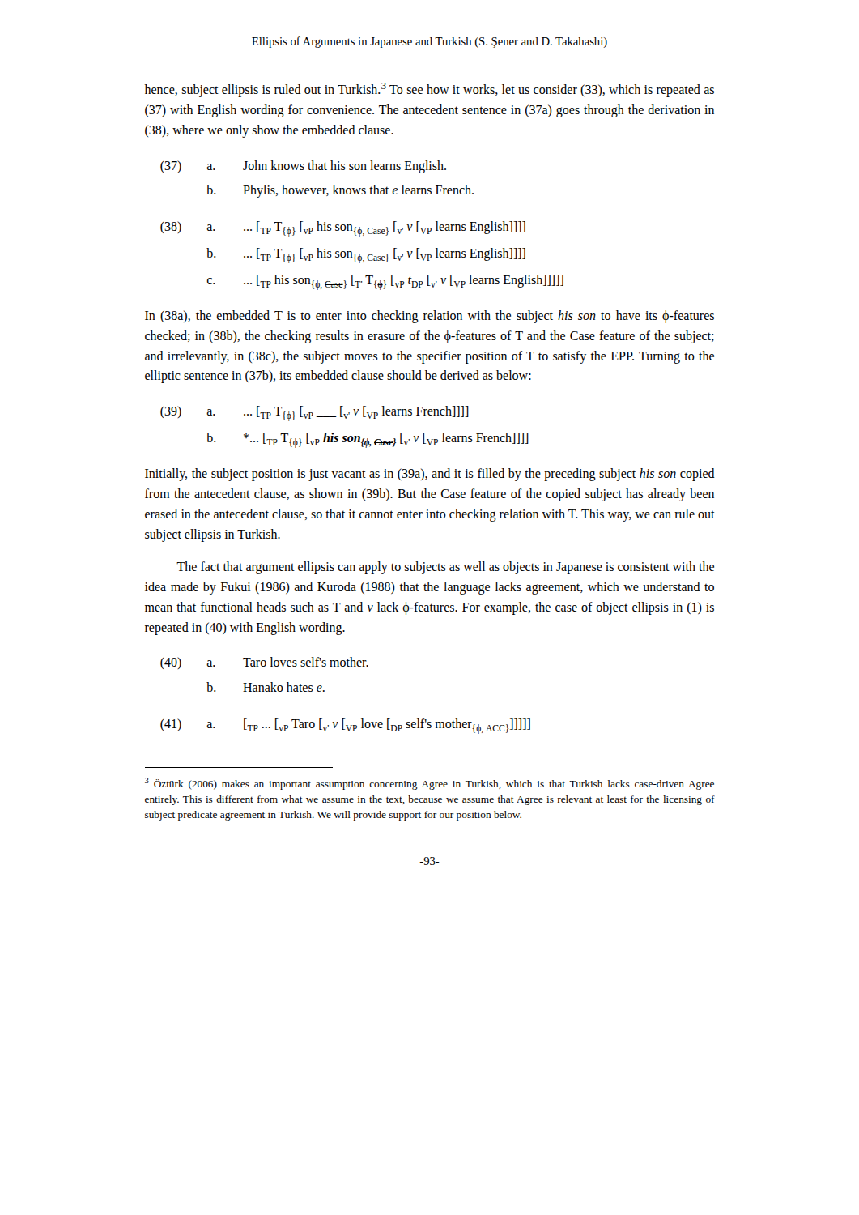Ellipsis of Arguments in Japanese and Turkish (S. Şener and D. Takahashi)
hence, subject ellipsis is ruled out in Turkish.3 To see how it works, let us consider (33), which is repeated as (37) with English wording for convenience. The antecedent sentence in (37a) goes through the derivation in (38), where we only show the embedded clause.
| (37) | a. | John knows that his son learns English. |
| | b. | Phylis, however, knows that e learns French. |
| (38) | a. | ... [ TP T {ϕ} [ vP his son {ϕ, Case} [ v' v [ VP learns English]]]] |
| | b. | ... [ TP T { ϕ } [ vP his son {ϕ, Case } [ v' v [ VP learns English]]]] |
| | c. | ... [ TP his son {ϕ, Case } [ T' T { ϕ } [ vP t DP [ v' v [ VP learns English]]]]] |
In (38a), the embedded T is to enter into checking relation with the subject his son to have its ϕ-features checked; in (38b), the checking results in erasure of the ϕ-features of T and the Case feature of the subject; and irrelevantly, in (38c), the subject moves to the specifier position of T to satisfy the EPP. Turning to the elliptic sentence in (37b), its embedded clause should be derived as below:
| (39) | a. | ... [ TP T {ϕ} [ vP ___ [ v' v [ VP learns French]]]] |
| | b. | * ... [ TP T {ϕ} [ vP his son {ϕ, Case } [ v' v [ VP learns French]]]] |
Initially, the subject position is just vacant as in (39a), and it is filled by the preceding subject his son copied from the antecedent clause, as shown in (39b). But the Case feature of the copied subject has already been erased in the antecedent clause, so that it cannot enter into checking relation with T. This way, we can rule out subject ellipsis in Turkish.
The fact that argument ellipsis can apply to subjects as well as objects in Japanese is consistent with the idea made by Fukui (1986) and Kuroda (1988) that the language lacks agreement, which we understand to mean that functional heads such as T and v lack ϕ-features. For example, the case of object ellipsis in (1) is repeated in (40) with English wording.
| (40) | a. | Taro loves self's mother. |
| | b. | Hanako hates e . |
| (41) | a. | [ TP ... [ vP Taro [ v' v [ VP love [ DP self's mother {ϕ, ACC} ]]]]] |
3 Öztürk (2006) makes an important assumption concerning Agree in Turkish, which is that Turkish lacks case-driven Agree entirely. This is different from what we assume in the text, because we assume that Agree is relevant at least for the licensing of subject predicate agreement in Turkish. We will provide support for our position below.
-93-